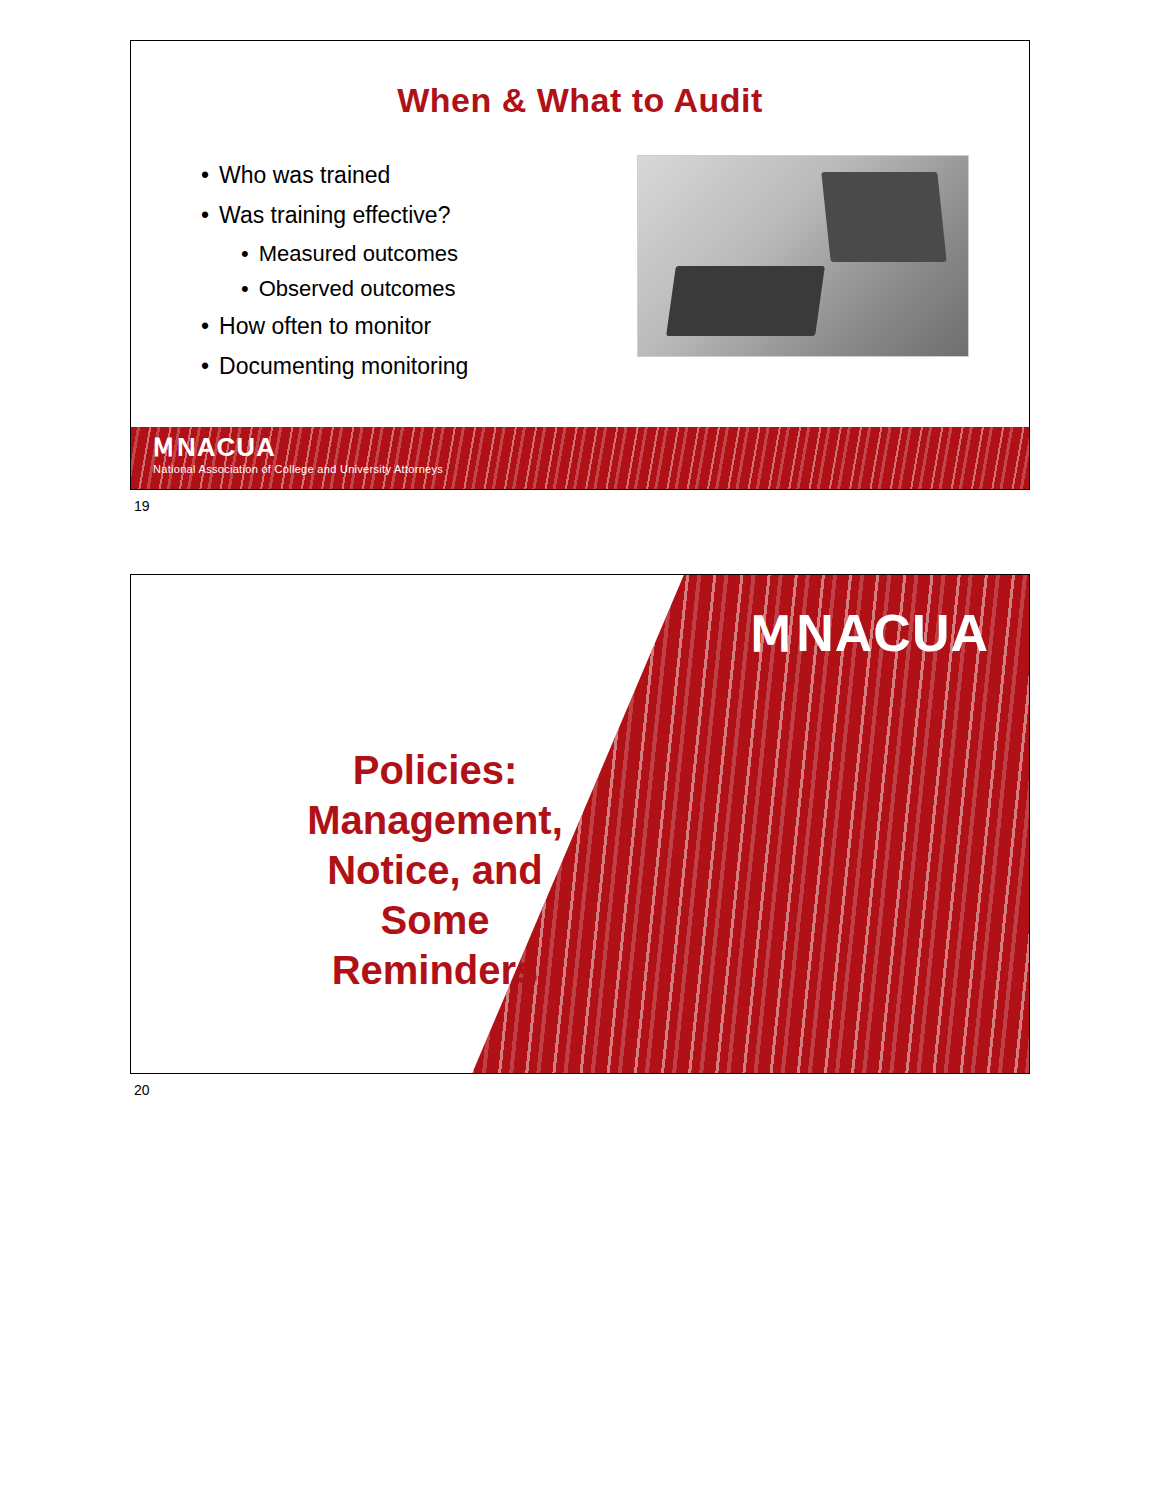When & What to Audit
Who was trained
Was training effective?
Measured outcomes
Observed outcomes
How often to monitor
Documenting monitoring
ⅯNACUA
National Association of College and University Attorneys
19
ⅯNACUA
Policies:
Management,
Notice, and
Some
Reminders
20